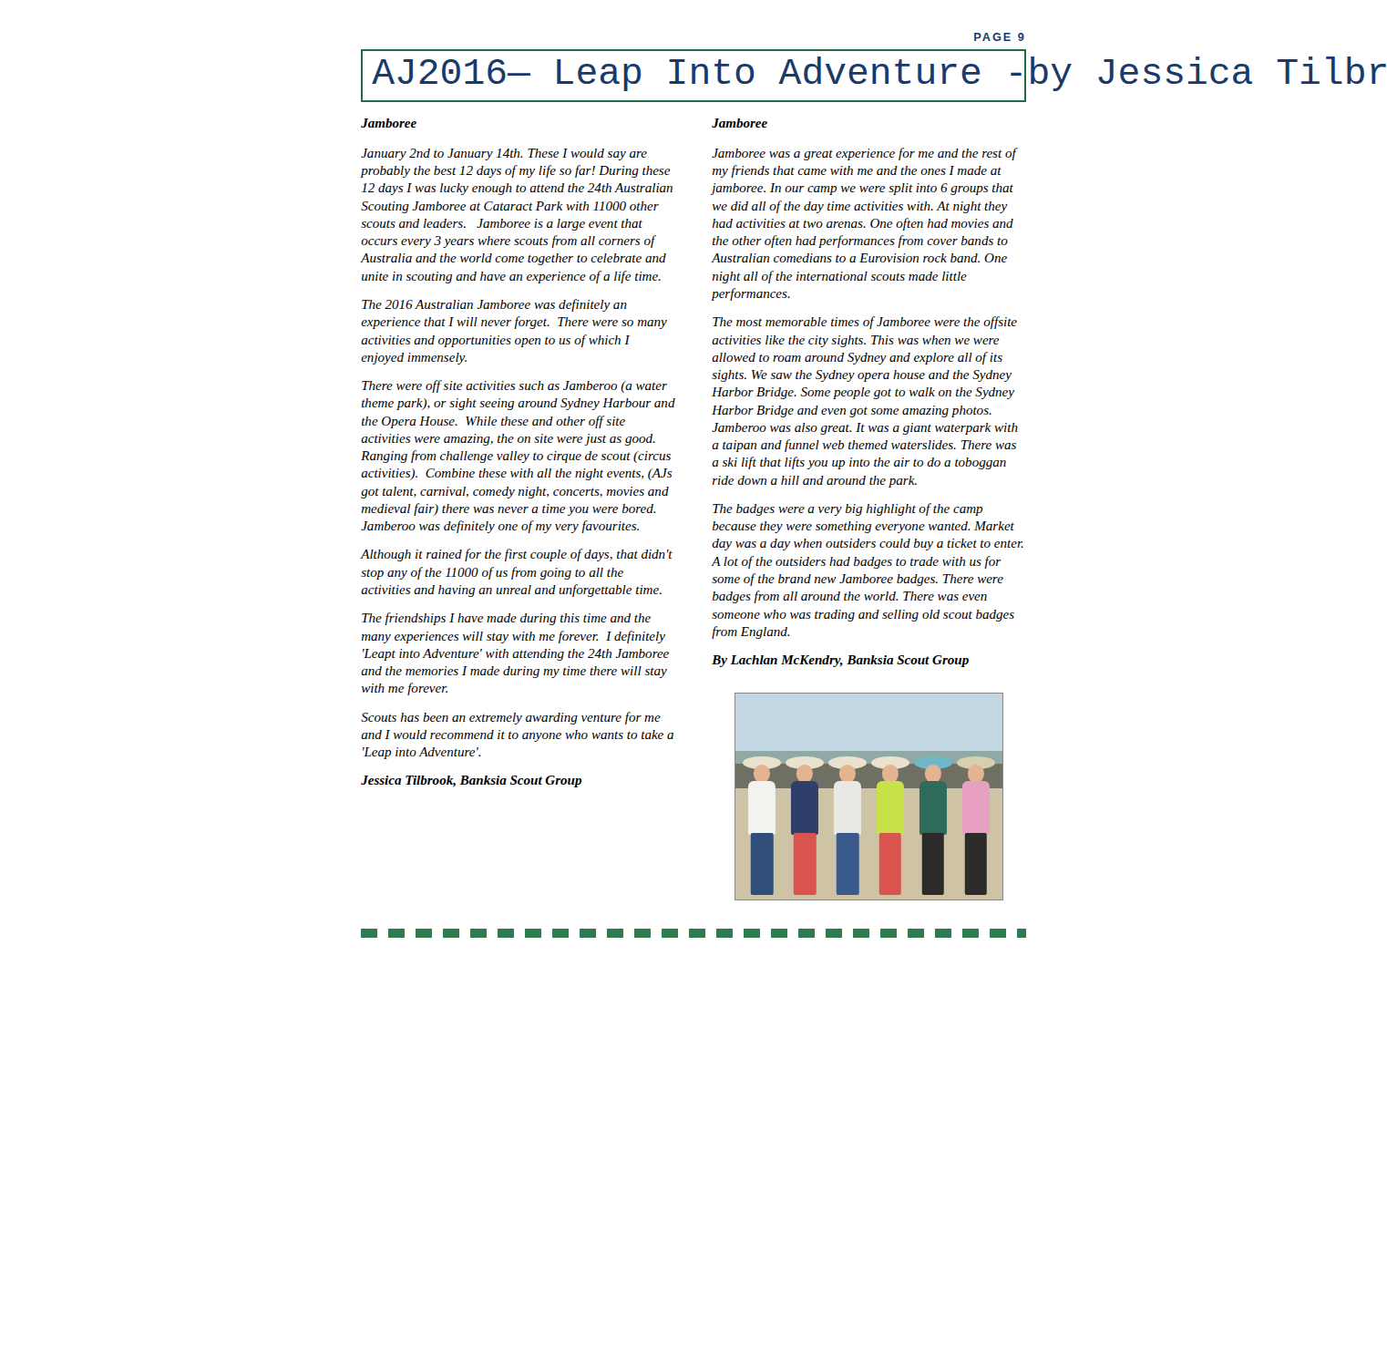PAGE 9
AJ2016— Leap Into Adventure -by Jessica Tilbrook
Jamboree
January 2nd to January 14th. These I would say are probably the best 12 days of my life so far! During these 12 days I was lucky enough to attend the 24th Australian Scouting Jamboree at Cataract Park with 11000 other scouts and leaders. Jamboree is a large event that occurs every 3 years where scouts from all corners of Australia and the world come together to celebrate and unite in scouting and have an experience of a life time.
The 2016 Australian Jamboree was definitely an experience that I will never forget. There were so many activities and opportunities open to us of which I enjoyed immensely.
There were off site activities such as Jamberoo (a water theme park), or sight seeing around Sydney Harbour and the Opera House. While these and other off site activities were amazing, the on site were just as good. Ranging from challenge valley to cirque de scout (circus activities). Combine these with all the night events, (AJs got talent, carnival, comedy night, concerts, movies and medieval fair) there was never a time you were bored. Jamberoo was definitely one of my very favourites.
Although it rained for the first couple of days, that didn't stop any of the 11000 of us from going to all the activities and having an unreal and unforgettable time.
The friendships I have made during this time and the many experiences will stay with me forever. I definitely 'Leapt into Adventure' with attending the 24th Jamboree and the memories I made during my time there will stay with me forever.
Scouts has been an extremely awarding venture for me and I would recommend it to anyone who wants to take a 'Leap into Adventure'.
Jessica Tilbrook, Banksia Scout Group
Jamboree
Jamboree was a great experience for me and the rest of my friends that came with me and the ones I made at jamboree. In our camp we were split into 6 groups that we did all of the day time activities with. At night they had activities at two arenas. One often had movies and the other often had performances from cover bands to Australian comedians to a Eurovision rock band. One night all of the international scouts made little performances.
The most memorable times of Jamboree were the offsite activities like the city sights. This was when we were allowed to roam around Sydney and explore all of its sights. We saw the Sydney opera house and the Sydney Harbor Bridge. Some people got to walk on the Sydney Harbor Bridge and even got some amazing photos. Jamberoo was also great. It was a giant waterpark with a taipan and funnel web themed waterslides. There was a ski lift that lifts you up into the air to do a toboggan ride down a hill and around the park.
The badges were a very big highlight of the camp because they were something everyone wanted. Market day was a day when outsiders could buy a ticket to enter. A lot of the outsiders had badges to trade with us for some of the brand new Jamboree badges. There were badges from all around the world. There was even someone who was trading and selling old scout badges from England.
By Lachlan McKendry, Banksia Scout Group